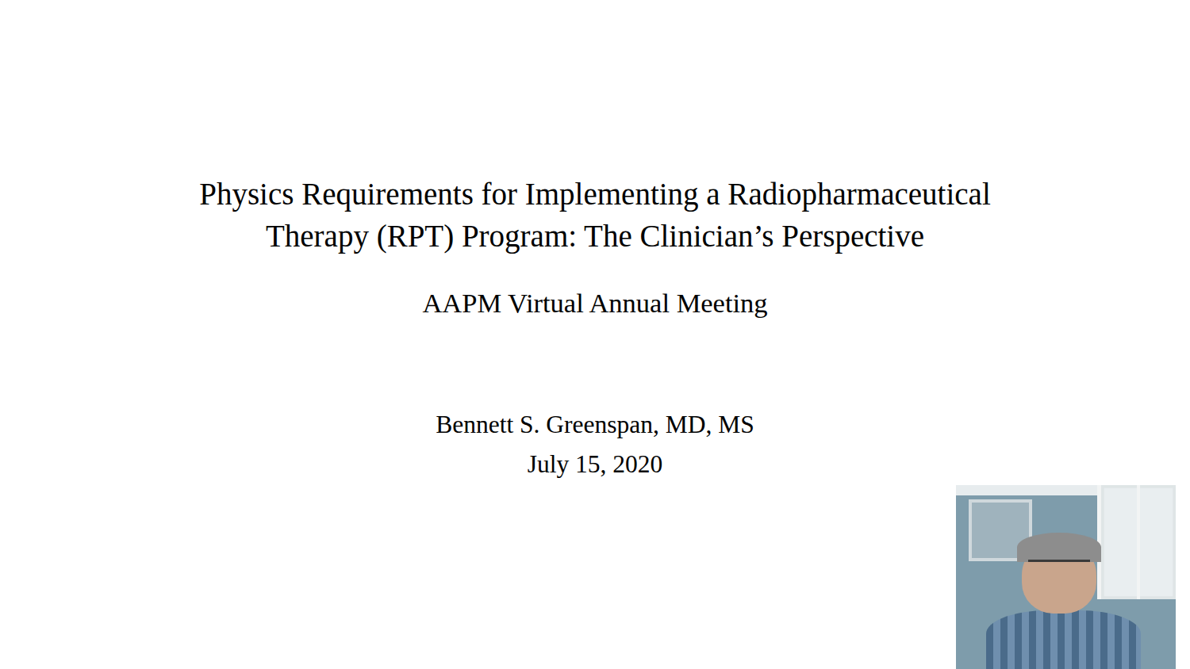Physics Requirements for Implementing a Radiopharmaceutical Therapy (RPT) Program: The Clinician’s Perspective
AAPM Virtual Annual Meeting
Bennett S. Greenspan, MD, MS
July 15, 2020